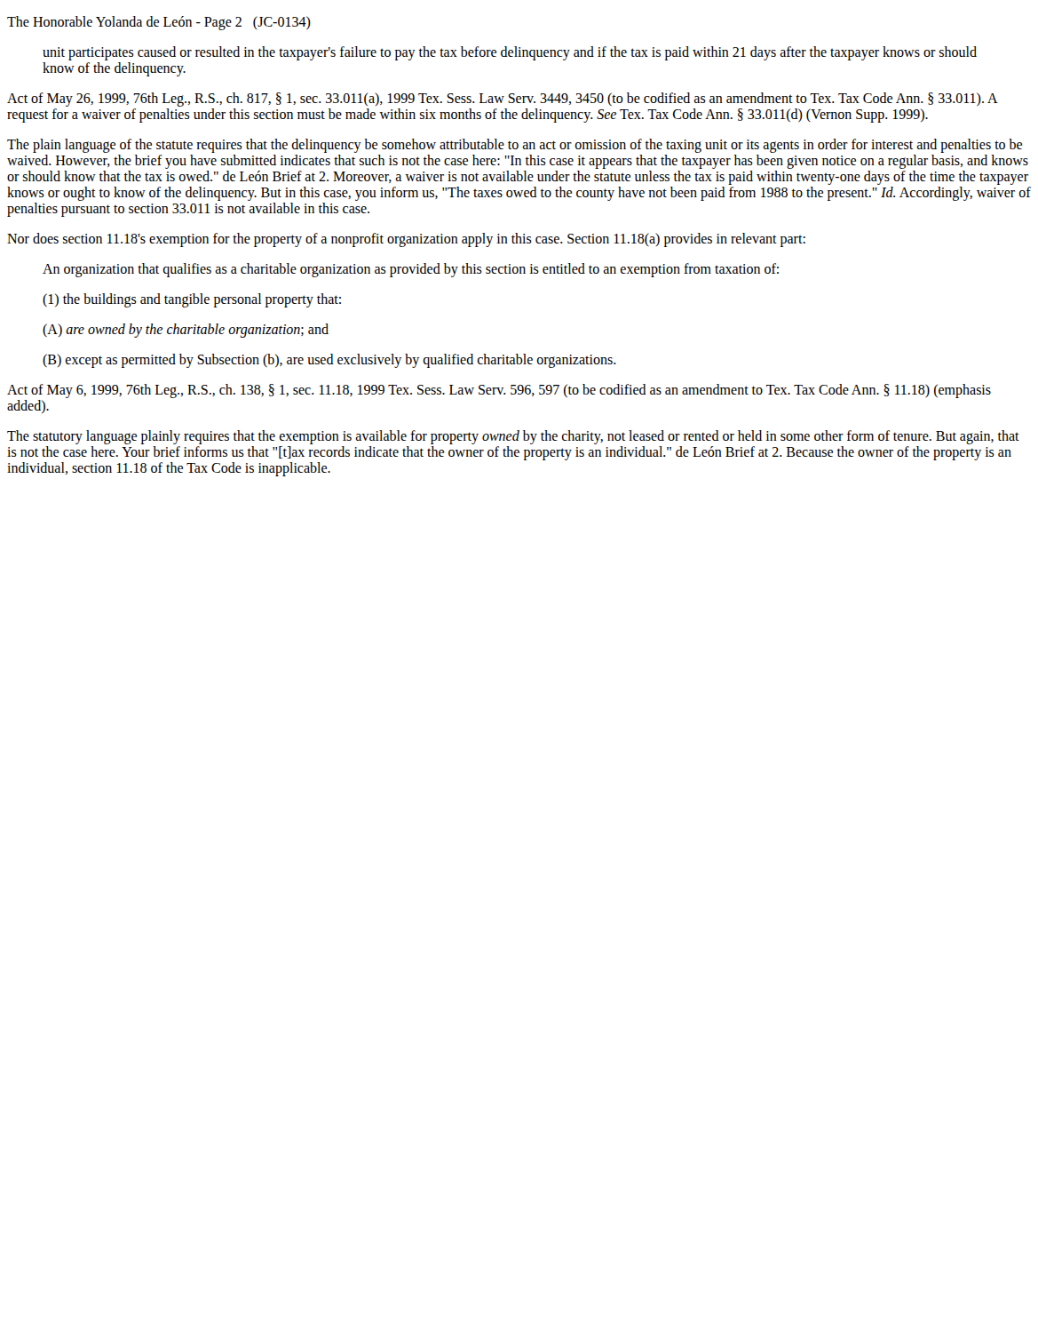The Honorable Yolanda de León - Page 2 (JC-0134)
unit participates caused or resulted in the taxpayer's failure to pay the tax before delinquency and if the tax is paid within 21 days after the taxpayer knows or should know of the delinquency.
Act of May 26, 1999, 76th Leg., R.S., ch. 817, § 1, sec. 33.011(a), 1999 Tex. Sess. Law Serv. 3449, 3450 (to be codified as an amendment to Tex. Tax Code Ann. § 33.011). A request for a waiver of penalties under this section must be made within six months of the delinquency. See Tex. Tax Code Ann. § 33.011(d) (Vernon Supp. 1999).
The plain language of the statute requires that the delinquency be somehow attributable to an act or omission of the taxing unit or its agents in order for interest and penalties to be waived. However, the brief you have submitted indicates that such is not the case here: "In this case it appears that the taxpayer has been given notice on a regular basis, and knows or should know that the tax is owed." de León Brief at 2. Moreover, a waiver is not available under the statute unless the tax is paid within twenty-one days of the time the taxpayer knows or ought to know of the delinquency. But in this case, you inform us, "The taxes owed to the county have not been paid from 1988 to the present." Id. Accordingly, waiver of penalties pursuant to section 33.011 is not available in this case.
Nor does section 11.18's exemption for the property of a nonprofit organization apply in this case. Section 11.18(a) provides in relevant part:
An organization that qualifies as a charitable organization as provided by this section is entitled to an exemption from taxation of:
(1) the buildings and tangible personal property that:
(A) are owned by the charitable organization; and
(B) except as permitted by Subsection (b), are used exclusively by qualified charitable organizations.
Act of May 6, 1999, 76th Leg., R.S., ch. 138, § 1, sec. 11.18, 1999 Tex. Sess. Law Serv. 596, 597 (to be codified as an amendment to Tex. Tax Code Ann. § 11.18) (emphasis added).
The statutory language plainly requires that the exemption is available for property owned by the charity, not leased or rented or held in some other form of tenure. But again, that is not the case here. Your brief informs us that "[t]ax records indicate that the owner of the property is an individual." de León Brief at 2. Because the owner of the property is an individual, section 11.18 of the Tax Code is inapplicable.